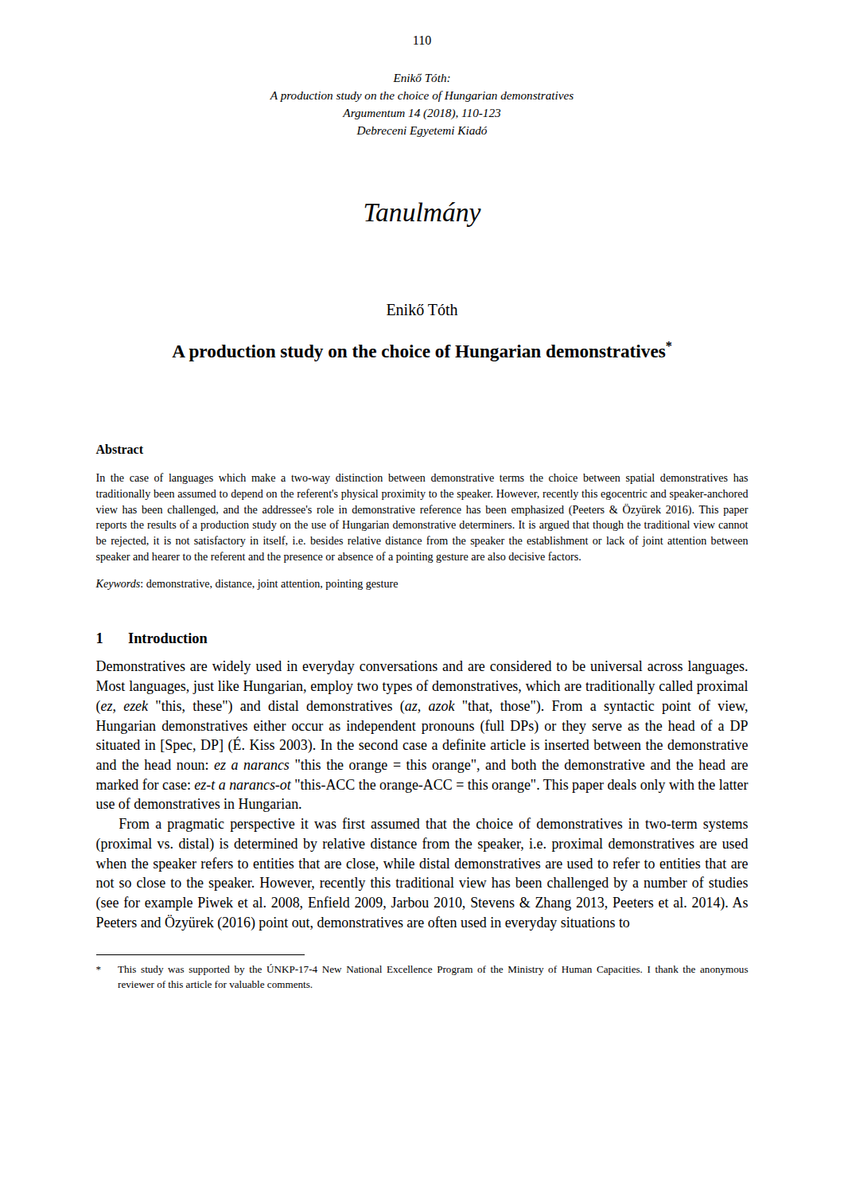110
Enikő Tóth:
A production study on the choice of Hungarian demonstratives
Argumentum 14 (2018), 110-123
Debreceni Egyetemi Kiadó
Tanulmány
Enikő Tóth
A production study on the choice of Hungarian demonstratives*
Abstract
In the case of languages which make a two-way distinction between demonstrative terms the choice between spatial demonstratives has traditionally been assumed to depend on the referent's physical proximity to the speaker. However, recently this egocentric and speaker-anchored view has been challenged, and the addressee's role in demonstrative reference has been emphasized (Peeters & Özyürek 2016). This paper reports the results of a production study on the use of Hungarian demonstrative determiners. It is argued that though the traditional view cannot be rejected, it is not satisfactory in itself, i.e. besides relative distance from the speaker the establishment or lack of joint attention between speaker and hearer to the referent and the presence or absence of a pointing gesture are also decisive factors.
Keywords: demonstrative, distance, joint attention, pointing gesture
1 Introduction
Demonstratives are widely used in everyday conversations and are considered to be universal across languages. Most languages, just like Hungarian, employ two types of demonstratives, which are traditionally called proximal (ez, ezek "this, these") and distal demonstratives (az, azok "that, those"). From a syntactic point of view, Hungarian demonstratives either occur as independent pronouns (full DPs) or they serve as the head of a DP situated in [Spec, DP] (É. Kiss 2003). In the second case a definite article is inserted between the demonstrative and the head noun: ez a narancs "this the orange = this orange", and both the demonstrative and the head are marked for case: ez-t a narancs-ot "this-ACC the orange-ACC = this orange". This paper deals only with the latter use of demonstratives in Hungarian.
From a pragmatic perspective it was first assumed that the choice of demonstratives in two-term systems (proximal vs. distal) is determined by relative distance from the speaker, i.e. proximal demonstratives are used when the speaker refers to entities that are close, while distal demonstratives are used to refer to entities that are not so close to the speaker. However, recently this traditional view has been challenged by a number of studies (see for example Piwek et al. 2008, Enfield 2009, Jarbou 2010, Stevens & Zhang 2013, Peeters et al. 2014). As Peeters and Özyürek (2016) point out, demonstratives are often used in everyday situations to
* This study was supported by the ÚNKP-17-4 New National Excellence Program of the Ministry of Human Capacities. I thank the anonymous reviewer of this article for valuable comments.